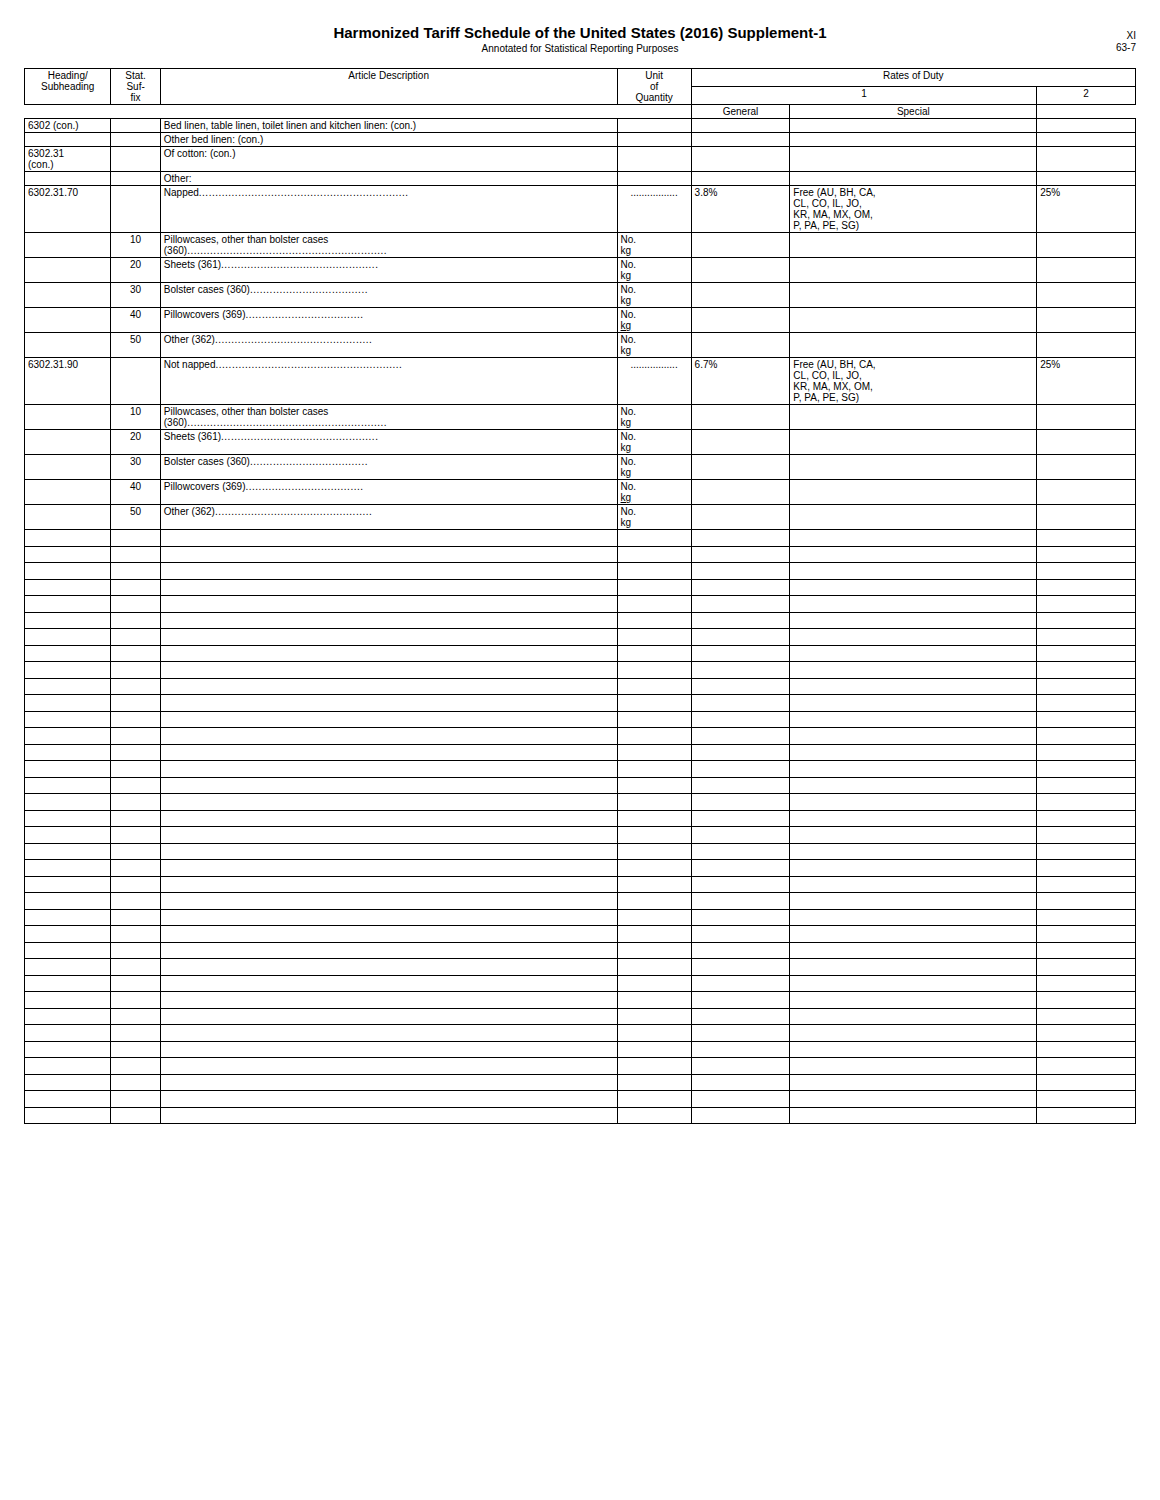Harmonized Tariff Schedule of the United States (2016) Supplement-1
Annotated for Statistical Reporting Purposes
XI
63-7
| Heading/ Subheading | Stat. Suf- fix | Article Description | Unit of Quantity | Rates of Duty |
| --- | --- | --- | --- | --- |
| 1 | 2 |
| | | | | General | Special | |
| 6302 (con.) | | Bed linen, table linen, toilet linen and kitchen linen: (con.) | | | | |
| | | Other bed linen: (con.) | | | | |
| 6302.31 (con.) | | Of cotton: (con.) | | | | |
| | | Other: | | | | |
| 6302.31.70 | | Napped ................................................................ | ................. | 3.8% | Free (AU, BH, CA, CL, CO, IL, JO, KR, MA, MX, OM, P, PA, PE, SG) | 25% |
| | 10 | Pillowcases, other than bolster cases (360) ............................................................. | No. kg | | | |
| | 20 | Sheets (361) ................................................ | No. kg | | | |
| | 30 | Bolster cases (360) .................................... | No. kg | | | |
| | 40 | Pillowcovers (369) .................................... | No. kg | | | |
| | 50 | Other (362) ................................................ | No. kg | | | |
| 6302.31.90 | | Not napped ......................................................... | ................. | 6.7% | Free (AU, BH, CA, CL, CO, IL, JO, KR, MA, MX, OM, P, PA, PE, SG) | 25% |
| | 10 | Pillowcases, other than bolster cases (360) ............................................................. | No. kg | | | |
| | 20 | Sheets (361) ................................................ | No. kg | | | |
| | 30 | Bolster cases (360) .................................... | No. kg | | | |
| | 40 | Pillowcovers (369) .................................... | No. kg | | | |
| | 50 | Other (362) ................................................ | No. kg | | | |